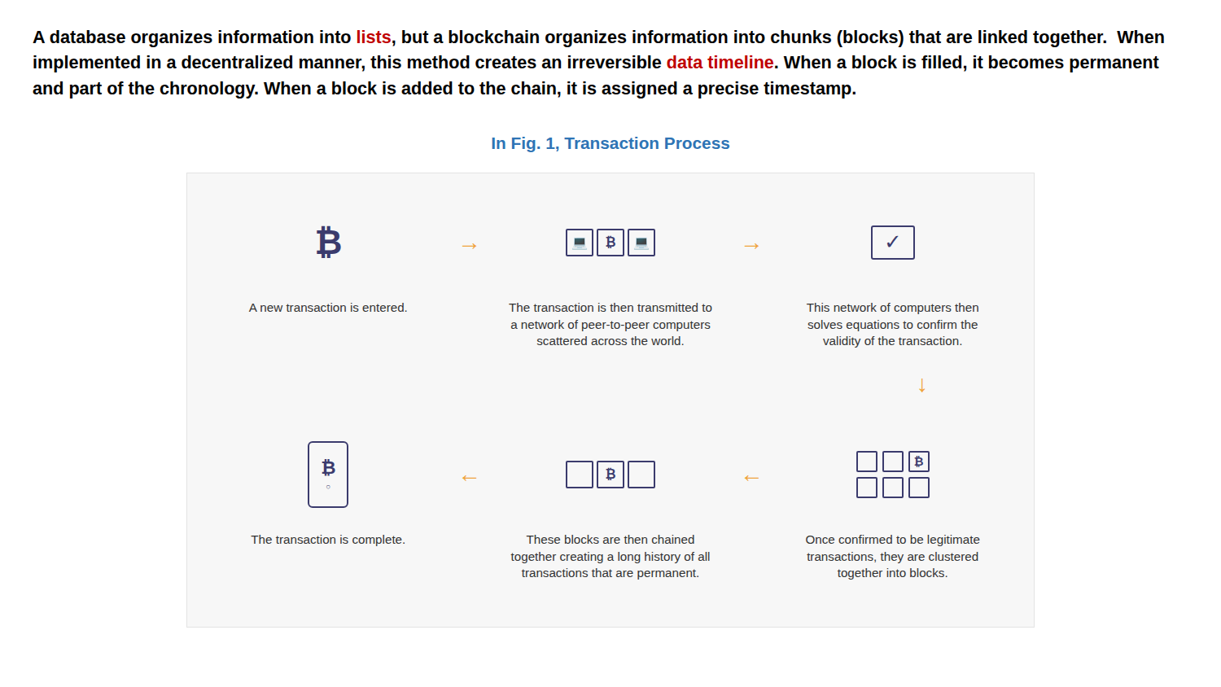A database organizes information into lists, but a blockchain organizes information into chunks (blocks) that are linked together. When implemented in a decentralized manner, this method creates an irreversible data timeline. When a block is filled, it becomes permanent and part of the chronology. When a block is added to the chain, it is assigned a precise timestamp.
In Fig. 1, Transaction Process
₿
A new transaction is entered.
→
💻 ₿ 💻
The transaction is then transmitted to a network of peer-to-peer computers scattered across the world.
→
✓
This network of computers then solves equations to confirm the validity of the transaction.
↓
₿
Once confirmed to be legitimate transactions, they are clustered together into blocks.
←
₿
These blocks are then chained together creating a long history of all transactions that are permanent.
←
₿ ○
The transaction is complete.